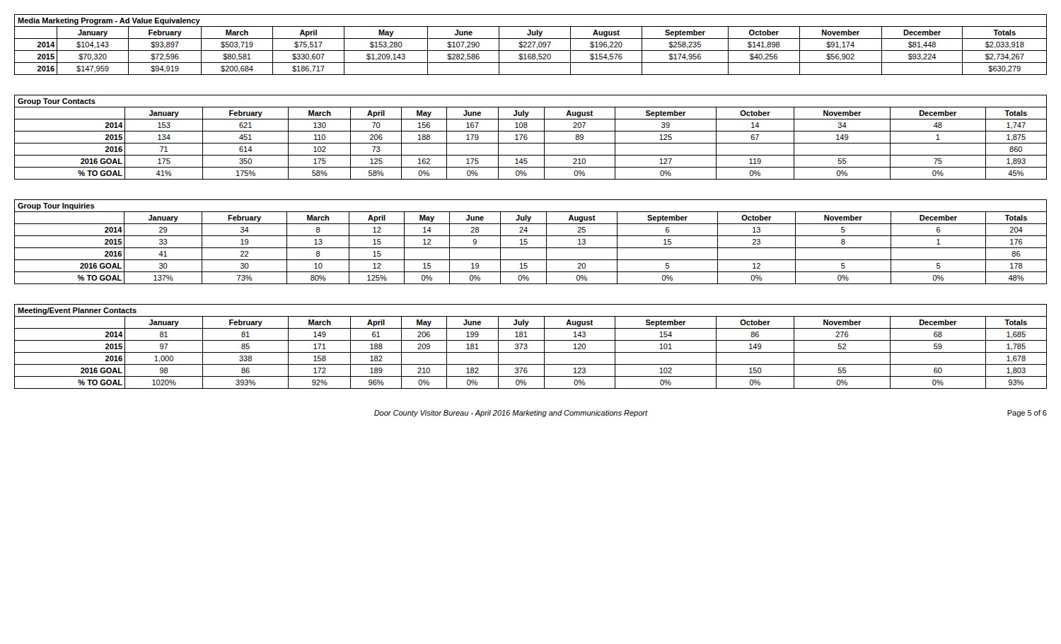Media Marketing Program - Ad Value Equivalency
| | January | February | March | April | May | June | July | August | September | October | November | December | Totals |
| --- | --- | --- | --- | --- | --- | --- | --- | --- | --- | --- | --- | --- | --- |
| 2014 | $104,143 | $93,897 | $503,719 | $75,517 | $153,280 | $107,290 | $227,097 | $196,220 | $258,235 | $141,898 | $91,174 | $81,448 | $2,033,918 |
| 2015 | $70,320 | $72,596 | $80,581 | $330,607 | $1,209,143 | $282,586 | $168,520 | $154,576 | $174,956 | $40,256 | $56,902 | $93,224 | $2,734,267 |
| 2016 | $147,959 | $94,919 | $200,684 | $186,717 | | | | | | | | | $630,279 |
Group Tour Contacts
| | January | February | March | April | May | June | July | August | September | October | November | December | Totals |
| --- | --- | --- | --- | --- | --- | --- | --- | --- | --- | --- | --- | --- | --- |
| 2014 | 153 | 621 | 130 | 70 | 156 | 167 | 108 | 207 | 39 | 14 | 34 | 48 | 1,747 |
| 2015 | 134 | 451 | 110 | 206 | 188 | 179 | 176 | 89 | 125 | 67 | 149 | 1 | 1,875 |
| 2016 | 71 | 614 | 102 | 73 | | | | | | | | | 860 |
| 2016 GOAL | 175 | 350 | 175 | 125 | 162 | 175 | 145 | 210 | 127 | 119 | 55 | 75 | 1,893 |
| % TO GOAL | 41% | 175% | 58% | 58% | 0% | 0% | 0% | 0% | 0% | 0% | 0% | 0% | 45% |
Group Tour Inquiries
| | January | February | March | April | May | June | July | August | September | October | November | December | Totals |
| --- | --- | --- | --- | --- | --- | --- | --- | --- | --- | --- | --- | --- | --- |
| 2014 | 29 | 34 | 8 | 12 | 14 | 28 | 24 | 25 | 6 | 13 | 5 | 6 | 204 |
| 2015 | 33 | 19 | 13 | 15 | 12 | 9 | 15 | 13 | 15 | 23 | 8 | 1 | 176 |
| 2016 | 41 | 22 | 8 | 15 | | | | | | | | | 86 |
| 2016 GOAL | 30 | 30 | 10 | 12 | 15 | 19 | 15 | 20 | 5 | 12 | 5 | 5 | 178 |
| % TO GOAL | 137% | 73% | 80% | 125% | 0% | 0% | 0% | 0% | 0% | 0% | 0% | 0% | 48% |
Meeting/Event Planner Contacts
| | January | February | March | April | May | June | July | August | September | October | November | December | Totals |
| --- | --- | --- | --- | --- | --- | --- | --- | --- | --- | --- | --- | --- | --- |
| 2014 | 81 | 81 | 149 | 61 | 206 | 199 | 181 | 143 | 154 | 86 | 276 | 68 | 1,685 |
| 2015 | 97 | 85 | 171 | 188 | 209 | 181 | 373 | 120 | 101 | 149 | 52 | 59 | 1,785 |
| 2016 | 1,000 | 338 | 158 | 182 | | | | | | | | | 1,678 |
| 2016 GOAL | 98 | 86 | 172 | 189 | 210 | 182 | 376 | 123 | 102 | 150 | 55 | 60 | 1,803 |
| % TO GOAL | 1020% | 393% | 92% | 96% | 0% | 0% | 0% | 0% | 0% | 0% | 0% | 0% | 93% |
Door County Visitor Bureau - April 2016 Marketing and Communications Report Page 5 of 6